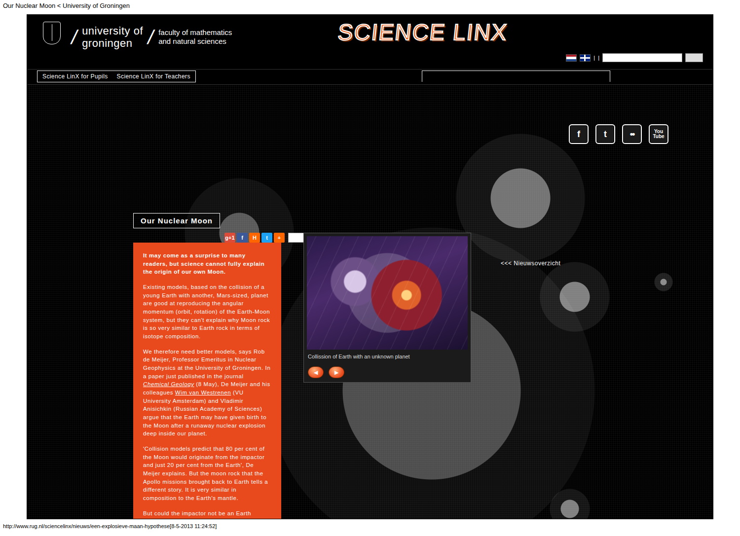Our Nuclear Moon < University of Groningen
/
university of
groningen
/
faculty of mathematics
and natural sciences
SCIENCE LINX
| |
Science LinX for Pupils Science LinX for Teachers
f
t
••
You Tube
Our Nuclear Moon
g+1 f H t + 0
It may come as a surprise to many readers, but science cannot fully explain the origin of our own Moon.
Existing models, based on the collision of a young Earth with another, Mars-sized, planet are good at reproducing the angular momentum (orbit, rotation) of the Earth-Moon system, but they can't explain why Moon rock is so very similar to Earth rock in terms of isotope composition.
We therefore need better models, says Rob de Meijer, Professor Emeritus in Nuclear Geophysics at the University of Groningen. In a paper just published in the journal Chemical Geology (8 May), De Meijer and his colleagues Wim van Westrenen (VU University Amsterdam) and Vladimir Anisichkin (Russian Academy of Sciences) argue that the Earth may have given birth to the Moon after a runaway nuclear explosion deep inside our planet.
'Collision models predict that 80 per cent of the Moon would originate from the impactor and just 20 per cent from the Earth', De Meijer explains. But the moon rock that the Apollo missions brought back to Earth tells a different story. It is very similar in composition to the Earth's mantle.
But could the impactor not be an Earth lookalike? Not according to De Meijer, because planet-formation models rule this out.
...go back read more...
Collission of Earth with an unknown planet
◀
▶
<<< Nieuwsoverzicht
http://www.rug.nl/sciencelinx/nieuws/een-explosieve-maan-hypothese[8-5-2013 11:24:52]